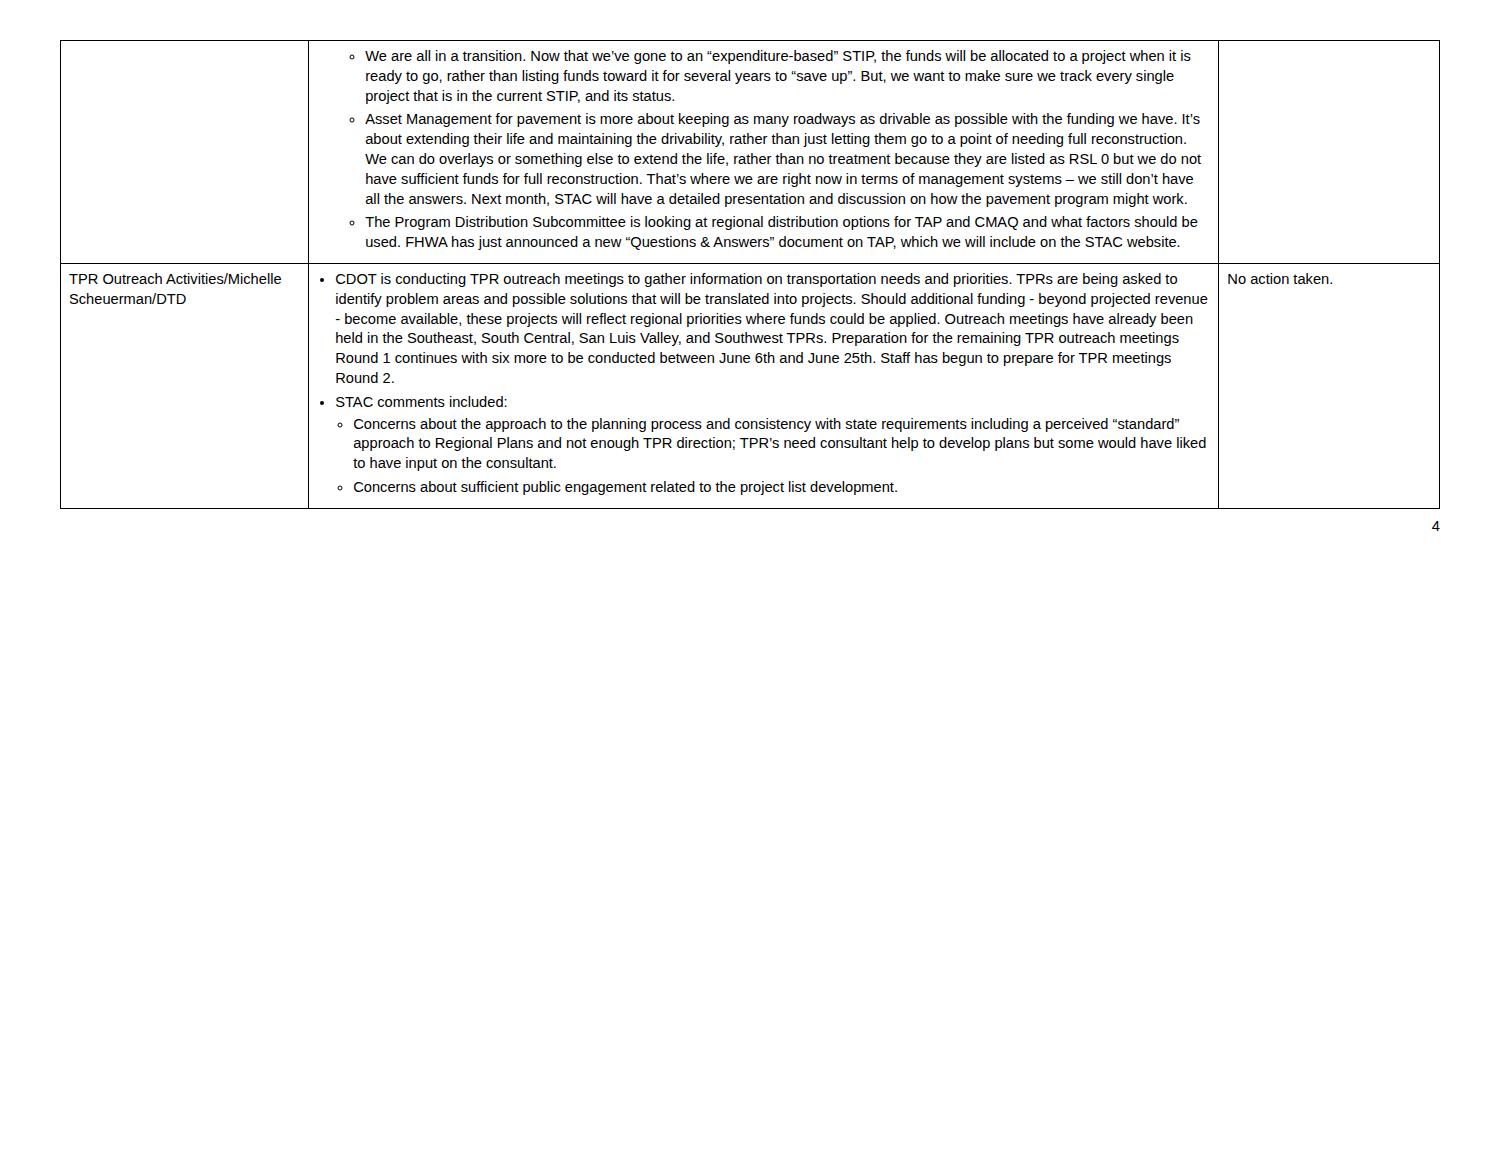| | We are all in a transition. Now that we’ve gone to an “expenditure-based” STIP, the funds will be allocated to a project when it is ready to go, rather than listing funds toward it for several years to “save up”. But, we want to make sure we track every single project that is in the current STIP, and its status. Asset Management for pavement is more about keeping as many roadways as drivable as possible with the funding we have. It’s about extending their life and maintaining the drivability, rather than just letting them go to a point of needing full reconstruction. We can do overlays or something else to extend the life, rather than no treatment because they are listed as RSL 0 but we do not have sufficient funds for full reconstruction. That’s where we are right now in terms of management systems – we still don’t have all the answers. Next month, STAC will have a detailed presentation and discussion on how the pavement program might work. The Program Distribution Subcommittee is looking at regional distribution options for TAP and CMAQ and what factors should be used. FHWA has just announced a new “Questions & Answers” document on TAP, which we will include on the STAC website. | |
| TPR Outreach Activities/Michelle Scheuerman/DTD | CDOT is conducting TPR outreach meetings to gather information on transportation needs and priorities. TPRs are being asked to identify problem areas and possible solutions that will be translated into projects. Should additional funding - beyond projected revenue - become available, these projects will reflect regional priorities where funds could be applied. Outreach meetings have already been held in the Southeast, South Central, San Luis Valley, and Southwest TPRs. Preparation for the remaining TPR outreach meetings Round 1 continues with six more to be conducted between June 6th and June 25th. Staff has begun to prepare for TPR meetings Round 2. STAC comments included: Concerns about the approach to the planning process and consistency with state requirements including a perceived “standard” approach to Regional Plans and not enough TPR direction; TPR’s need consultant help to develop plans but some would have liked to have input on the consultant. Concerns about sufficient public engagement related to the project list development. | No action taken. |
4